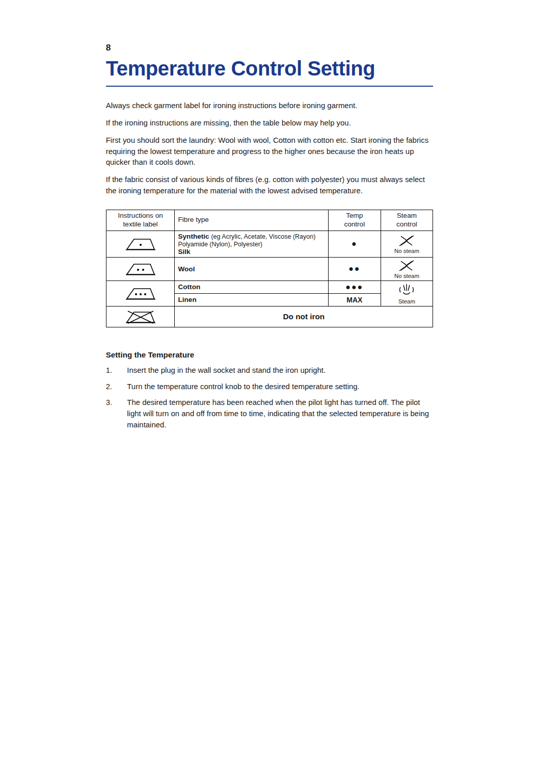8
Temperature Control Setting
Always check garment label for ironing instructions before ironing garment.
If the ironing instructions are missing, then the table below may help you.
First you should sort the laundry: Wool with wool, Cotton with cotton etc. Start ironing the fabrics requiring the lowest temperature and progress to the higher ones because the iron heats up quicker than it cools down.
If the fabric consist of various kinds of fibres (e.g. cotton with polyester) you must always select the ironing temperature for the material with the lowest advised temperature.
| Instructions on textile label | Fibre type | Temp control | Steam control |
| --- | --- | --- | --- |
| | Synthetic (eg Acrylic, Acetate, Viscose (Rayon) Polyamide (Nylon), Polyester) Silk | ● | No steam |
| | Wool | ●● | No steam |
| | Cotton | ●●● | Steam |
| Linen | MAX |
| | Do not iron |
Setting the Temperature
Insert the plug in the wall socket and stand the iron upright.
Turn the temperature control knob to the desired temperature setting.
The desired temperature has been reached when the pilot light has turned off. The pilot light will turn on and off from time to time, indicating that the selected temperature is being maintained.